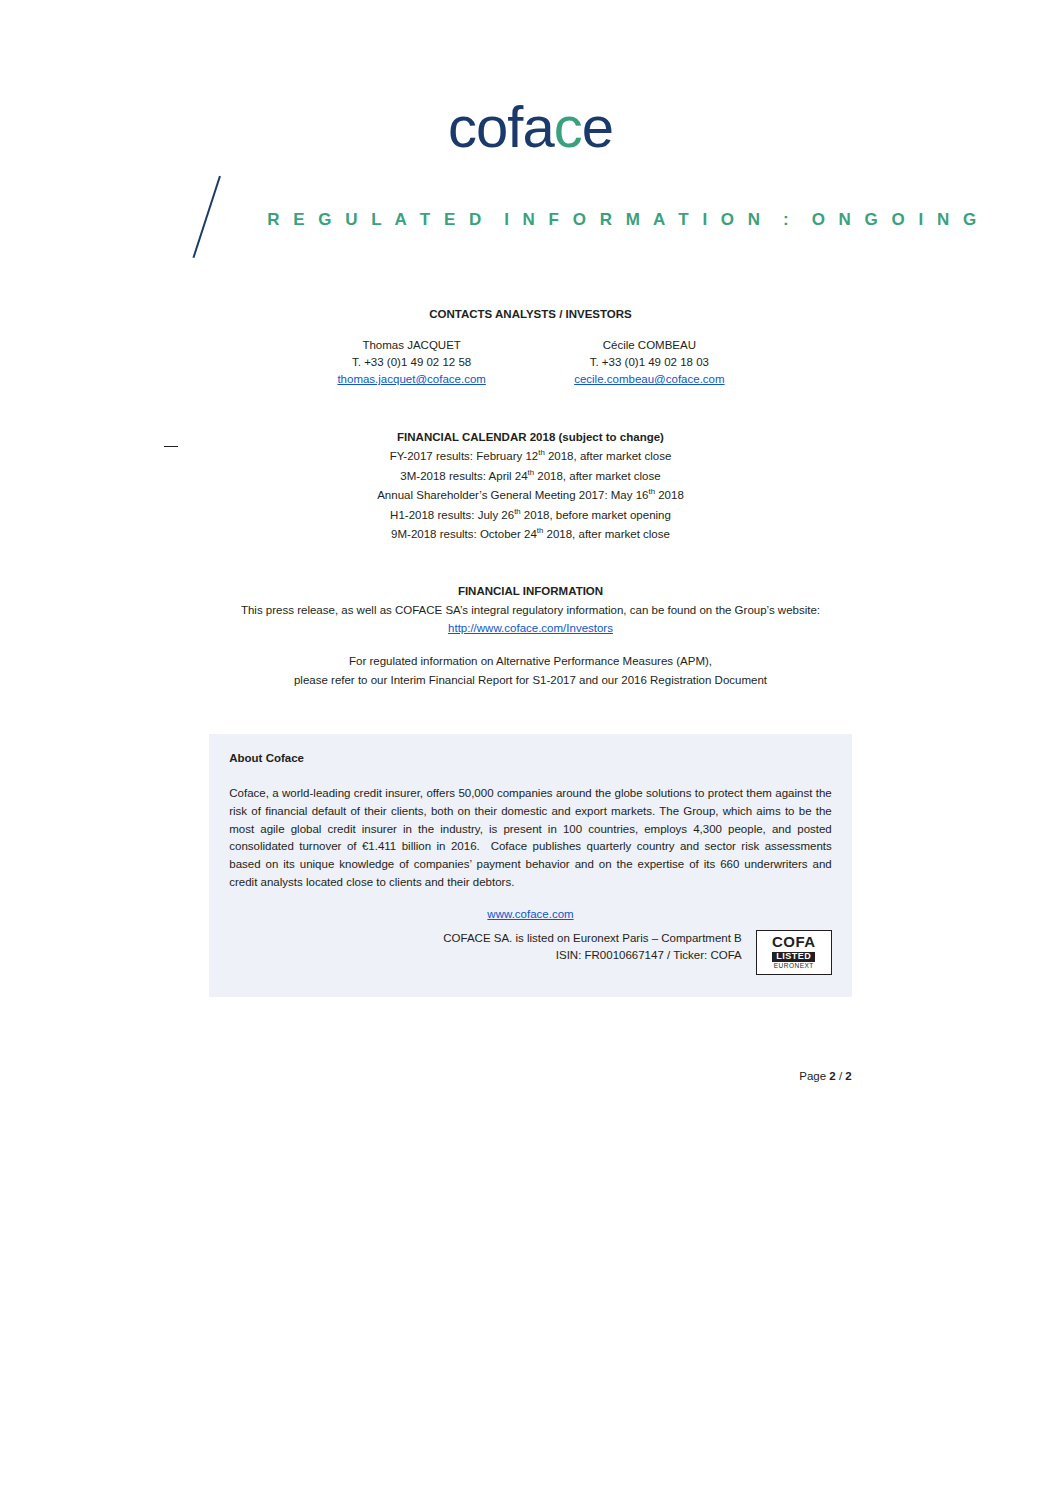coface
R E G U L A T E D I N F O R M A T I O N : O N G O I N G
CONTACTS ANALYSTS / INVESTORS
| Thomas JACQUET T. +33 (0)1 49 02 12 58 thomas.jacquet@coface.com | Cécile COMBEAU T. +33 (0)1 49 02 18 03 cecile.combeau@coface.com |
FINANCIAL CALENDAR 2018 (subject to change)
FY-2017 results: February 12th 2018, after market close
3M-2018 results: April 24th 2018, after market close
Annual Shareholder’s General Meeting 2017: May 16th 2018
H1-2018 results: July 26th 2018, before market opening
9M-2018 results: October 24th 2018, after market close
FINANCIAL INFORMATION
This press release, as well as COFACE SA’s integral regulatory information, can be found on the Group’s website:
http://www.coface.com/Investors
For regulated information on Alternative Performance Measures (APM),
please refer to our Interim Financial Report for S1-2017 and our 2016 Registration Document
About Coface
Coface, a world-leading credit insurer, offers 50,000 companies around the globe solutions to protect them against the risk of financial default of their clients, both on their domestic and export markets. The Group, which aims to be the most agile global credit insurer in the industry, is present in 100 countries, employs 4,300 people, and posted consolidated turnover of €1.411 billion in 2016. Coface publishes quarterly country and sector risk assessments based on its unique knowledge of companies’ payment behavior and on the expertise of its 660 underwriters and credit analysts located close to clients and their debtors.
www.coface.com
COFACE SA. is listed on Euronext Paris – Compartment B
ISIN: FR0010667147 / Ticker: COFA
COFA
LISTED
EURONEXT
Page 2 / 2